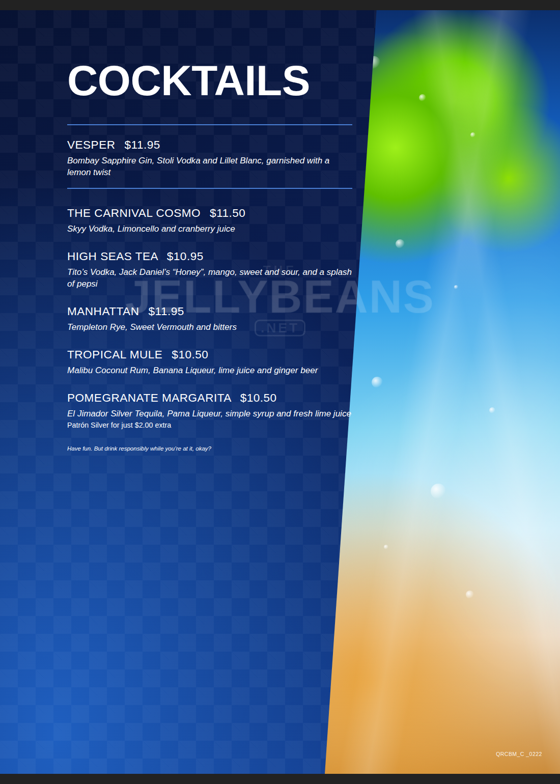THE JELLYBEANS .NET
Cocktails
Vesper $11.95
Bombay Sapphire Gin, Stoli Vodka and Lillet Blanc, garnished with a lemon twist
The Carnival Cosmo $11.50
Skyy Vodka, Limoncello and cranberry juice
High Seas Tea $10.95
Tito’s Vodka, Jack Daniel’s “Honey”, mango, sweet and sour, and a splash of pepsi
Manhattan $11.95
Templeton Rye, Sweet Vermouth and bitters
Tropical Mule $10.50
Malibu Coconut Rum, Banana Liqueur, lime juice and ginger beer
Pomegranate Margarita $10.50
El Jimador Silver Tequila, Pama Liqueur, simple syrup and fresh lime juice
Patrón Silver for just $2.00 extra
Have fun. But drink responsibly while you’re at it, okay?
QRCBM_C _0222